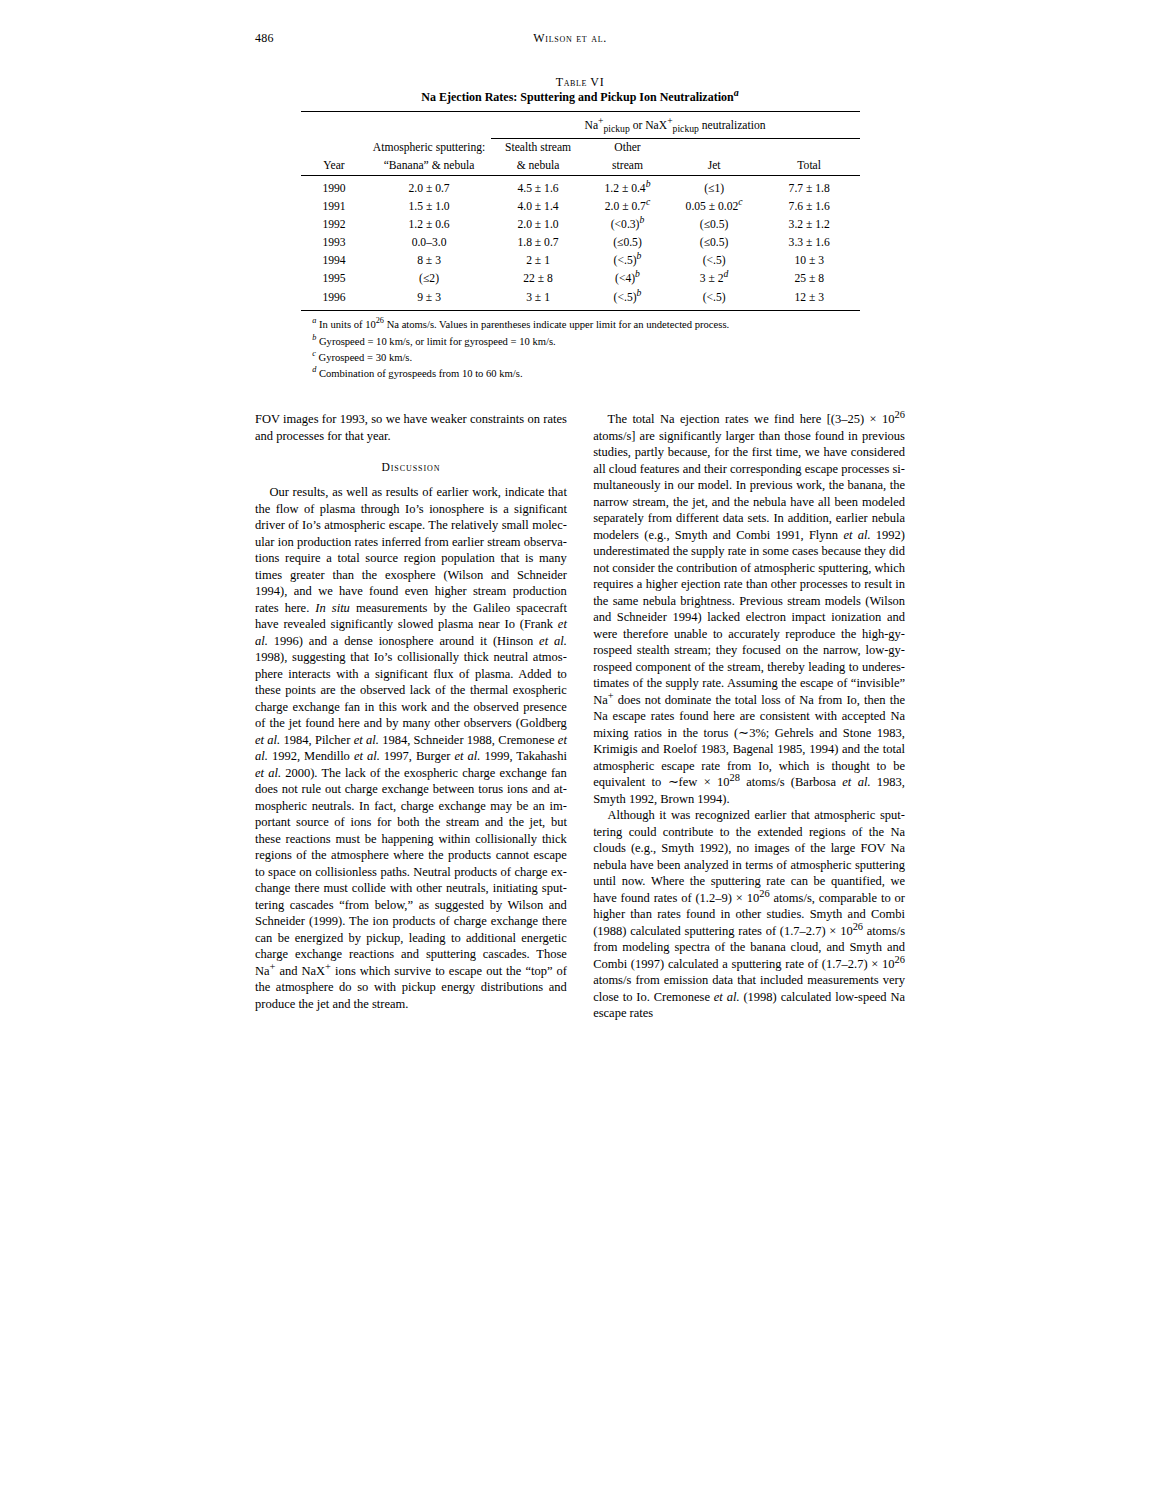486
Wilson et al.
Table VI
Na Ejection Rates: Sputtering and Pickup Ion Neutralizationa
| | | Na + pickup or NaX + pickup neutralization |
| | Atmospheric sputtering: | Stealth stream | Other | | |
| Year | “Banana” & nebula | & nebula | stream | Jet | Total |
| 1990 | 2.0 ± 0.7 | 4.5 ± 1.6 | 1.2 ± 0.4 b | (≤1) | 7.7 ± 1.8 |
| 1991 | 1.5 ± 1.0 | 4.0 ± 1.4 | 2.0 ± 0.7 c | 0.05 ± 0.02 c | 7.6 ± 1.6 |
| 1992 | 1.2 ± 0.6 | 2.0 ± 1.0 | (<0.3) b | (≤0.5) | 3.2 ± 1.2 |
| 1993 | 0.0–3.0 | 1.8 ± 0.7 | (≤0.5) | (≤0.5) | 3.3 ± 1.6 |
| 1994 | 8 ± 3 | 2 ± 1 | (<.5) b | (<.5) | 10 ± 3 |
| 1995 | (≤2) | 22 ± 8 | (<4) b | 3 ± 2 d | 25 ± 8 |
| 1996 | 9 ± 3 | 3 ± 1 | (<.5) b | (<.5) | 12 ± 3 |
a In units of 1026 Na atoms/s. Values in parentheses indicate upper limit for an undetected process.
b Gyrospeed = 10 km/s, or limit for gyrospeed = 10 km/s.
c Gyrospeed = 30 km/s.
d Combination of gyrospeeds from 10 to 60 km/s.
FOV images for 1993, so we have weaker constraints on rates and processes for that year.
Discussion
Our results, as well as results of earlier work, indicate that the flow of plasma through Io’s ionosphere is a significant driver of Io’s atmospheric escape. The relatively small molecular ion production rates inferred from earlier stream observations require a total source region population that is many times greater than the exosphere (Wilson and Schneider 1994), and we have found even higher stream production rates here. In situ measurements by the Galileo spacecraft have revealed significantly slowed plasma near Io (Frank et al. 1996) and a dense ionosphere around it (Hinson et al. 1998), suggesting that Io’s collisionally thick neutral atmosphere interacts with a significant flux of plasma. Added to these points are the observed lack of the thermal exospheric charge exchange fan in this work and the observed presence of the jet found here and by many other observers (Goldberg et al. 1984, Pilcher et al. 1984, Schneider 1988, Cremonese et al. 1992, Mendillo et al. 1997, Burger et al. 1999, Takahashi et al. 2000). The lack of the exospheric charge exchange fan does not rule out charge exchange between torus ions and atmospheric neutrals. In fact, charge exchange may be an important source of ions for both the stream and the jet, but these reactions must be happening within collisionally thick regions of the atmosphere where the products cannot escape to space on collisionless paths. Neutral products of charge exchange there must collide with other neutrals, initiating sputtering cascades “from below,” as suggested by Wilson and Schneider (1999). The ion products of charge exchange there can be energized by pickup, leading to additional energetic charge exchange reactions and sputtering cascades. Those Na+ and NaX+ ions which survive to escape out the “top” of the atmosphere do so with pickup energy distributions and produce the jet and the stream.
The total Na ejection rates we find here [(3–25) × 1026 atoms/s] are significantly larger than those found in previous studies, partly because, for the first time, we have considered all cloud features and their corresponding escape processes simultaneously in our model. In previous work, the banana, the narrow stream, the jet, and the nebula have all been modeled separately from different data sets. In addition, earlier nebula modelers (e.g., Smyth and Combi 1991, Flynn et al. 1992) underestimated the supply rate in some cases because they did not consider the contribution of atmospheric sputtering, which requires a higher ejection rate than other processes to result in the same nebula brightness. Previous stream models (Wilson and Schneider 1994) lacked electron impact ionization and were therefore unable to accurately reproduce the high-gyrospeed stealth stream; they focused on the narrow, low-gyrospeed component of the stream, thereby leading to underestimates of the supply rate. Assuming the escape of “invisible” Na+ does not dominate the total loss of Na from Io, then the Na escape rates found here are consistent with accepted Na mixing ratios in the torus (∼3%; Gehrels and Stone 1983, Krimigis and Roelof 1983, Bagenal 1985, 1994) and the total atmospheric escape rate from Io, which is thought to be equivalent to ∼few × 1028 atoms/s (Barbosa et al. 1983, Smyth 1992, Brown 1994).
Although it was recognized earlier that atmospheric sputtering could contribute to the extended regions of the Na clouds (e.g., Smyth 1992), no images of the large FOV Na nebula have been analyzed in terms of atmospheric sputtering until now. Where the sputtering rate can be quantified, we have found rates of (1.2–9) × 1026 atoms/s, comparable to or higher than rates found in other studies. Smyth and Combi (1988) calculated sputtering rates of (1.7–2.7) × 1026 atoms/s from modeling spectra of the banana cloud, and Smyth and Combi (1997) calculated a sputtering rate of (1.7–2.7) × 1026 atoms/s from emission data that included measurements very close to Io. Cremonese et al. (1998) calculated low-speed Na escape rates